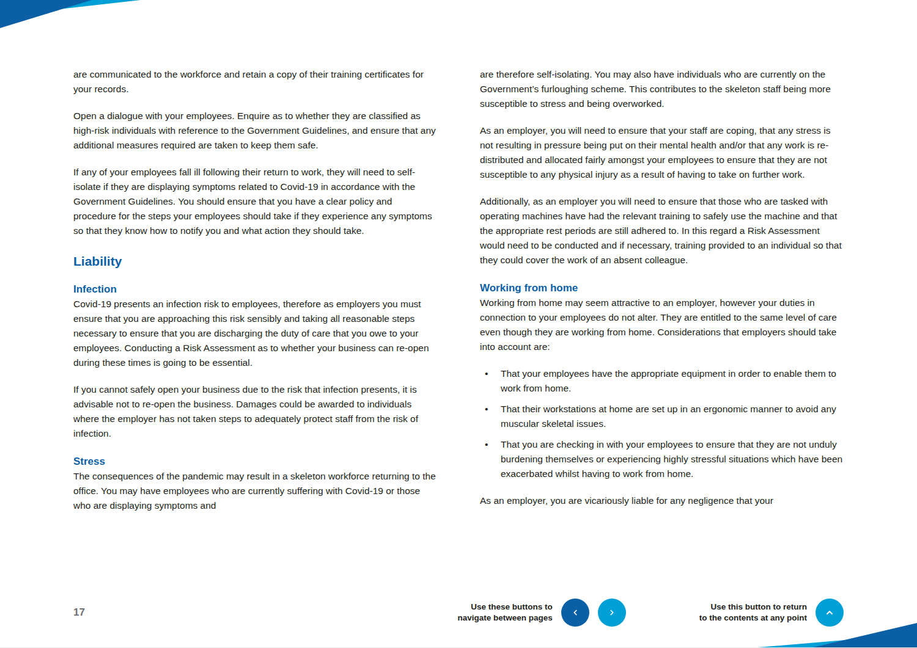are communicated to the workforce and retain a copy of their training certificates for your records.
Open a dialogue with your employees. Enquire as to whether they are classified as high-risk individuals with reference to the Government Guidelines, and ensure that any additional measures required are taken to keep them safe.
If any of your employees fall ill following their return to work, they will need to self-isolate if they are displaying symptoms related to Covid-19 in accordance with the Government Guidelines. You should ensure that you have a clear policy and procedure for the steps your employees should take if they experience any symptoms so that they know how to notify you and what action they should take.
Liability
Infection
Covid-19 presents an infection risk to employees, therefore as employers you must ensure that you are approaching this risk sensibly and taking all reasonable steps necessary to ensure that you are discharging the duty of care that you owe to your employees. Conducting a Risk Assessment as to whether your business can re-open during these times is going to be essential.
If you cannot safely open your business due to the risk that infection presents, it is advisable not to re-open the business. Damages could be awarded to individuals where the employer has not taken steps to adequately protect staff from the risk of infection.
Stress
The consequences of the pandemic may result in a skeleton workforce returning to the office. You may have employees who are currently suffering with Covid-19 or those who are displaying symptoms and
are therefore self-isolating. You may also have individuals who are currently on the Government’s furloughing scheme. This contributes to the skeleton staff being more susceptible to stress and being overworked.
As an employer, you will need to ensure that your staff are coping, that any stress is not resulting in pressure being put on their mental health and/or that any work is re-distributed and allocated fairly amongst your employees to ensure that they are not susceptible to any physical injury as a result of having to take on further work.
Additionally, as an employer you will need to ensure that those who are tasked with operating machines have had the relevant training to safely use the machine and that the appropriate rest periods are still adhered to. In this regard a Risk Assessment would need to be conducted and if necessary, training provided to an individual so that they could cover the work of an absent colleague.
Working from home
Working from home may seem attractive to an employer, however your duties in connection to your employees do not alter. They are entitled to the same level of care even though they are working from home. Considerations that employers should take into account are:
That your employees have the appropriate equipment in order to enable them to work from home.
That their workstations at home are set up in an ergonomic manner to avoid any muscular skeletal issues.
That you are checking in with your employees to ensure that they are not unduly burdening themselves or experiencing highly stressful situations which have been exacerbated whilst having to work from home.
As an employer, you are vicariously liable for any negligence that your
17
Use these buttons to
navigate between pages
Use this button to return
to the contents at any point